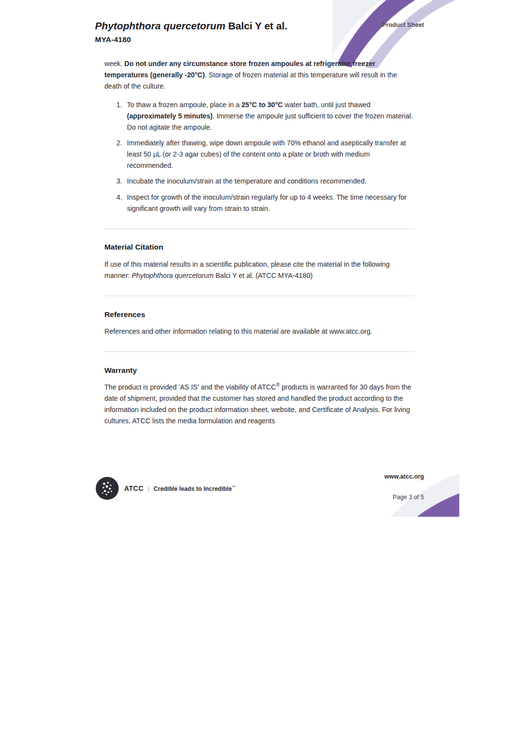Phytophthora quercetorum Balci Y et al.
MYA-4180
Product Sheet
week. Do not under any circumstance store frozen ampoules at refrigerator freezer temperatures (generally -20°C). Storage of frozen material at this temperature will result in the death of the culture.
To thaw a frozen ampoule, place in a 25°C to 30°C water bath, until just thawed (approximately 5 minutes). Immerse the ampoule just sufficient to cover the frozen material. Do not agitate the ampoule.
Immediately after thawing, wipe down ampoule with 70% ethanol and aseptically transfer at least 50 µL (or 2-3 agar cubes) of the content onto a plate or broth with medium recommended.
Incubate the inoculum/strain at the temperature and conditions recommended.
Inspect for growth of the inoculum/strain regularly for up to 4 weeks. The time necessary for significant growth will vary from strain to strain.
Material Citation
If use of this material results in a scientific publication, please cite the material in the following manner: Phytophthora quercetorum Balci Y et al. (ATCC MYA-4180)
References
References and other information relating to this material are available at www.atcc.org.
Warranty
The product is provided 'AS IS' and the viability of ATCC® products is warranted for 30 days from the date of shipment, provided that the customer has stored and handled the product according to the information included on the product information sheet, website, and Certificate of Analysis. For living cultures, ATCC lists the media formulation and reagents
ATCC | Credible leads to Incredible™
www.atcc.org
Page 3 of 5